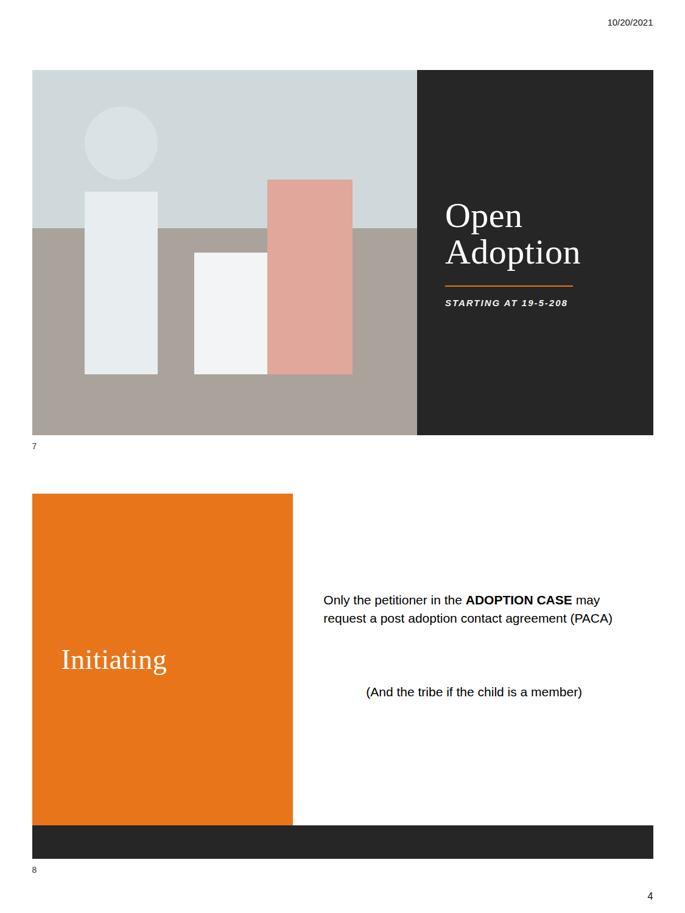10/20/2021
Open
Adoption
STARTING AT 19-5-208
7
Initiating
Only the petitioner in the ADOPTION CASE may request a post adoption contact agreement (PACA)
(And the tribe if the child is a member)
8
4